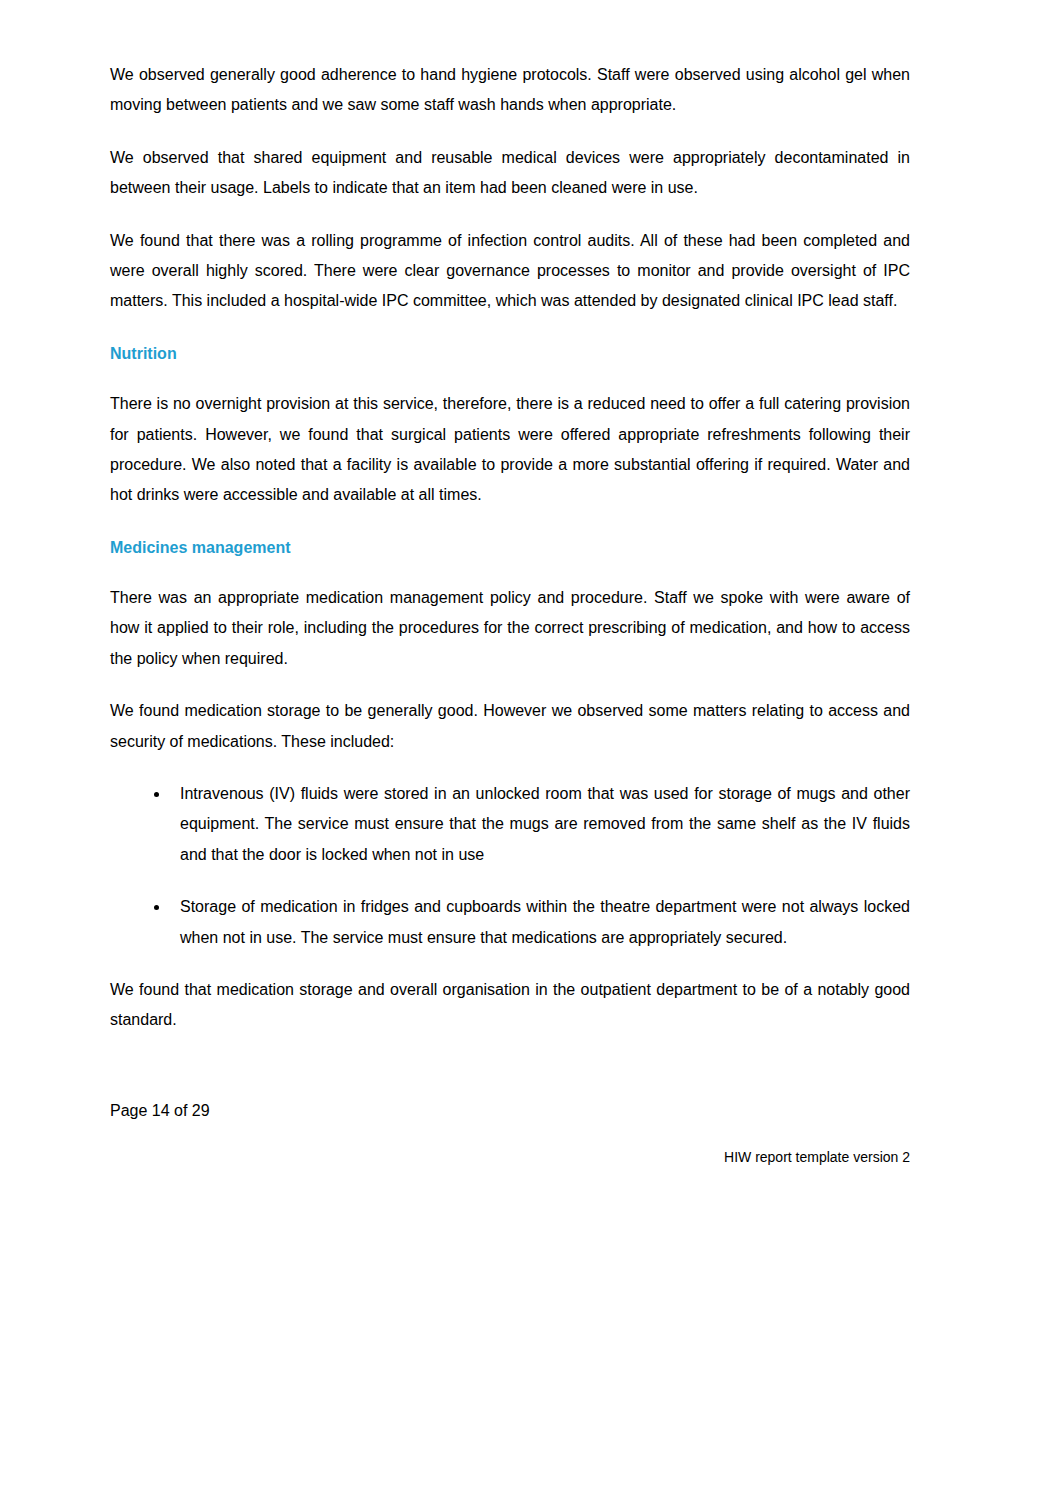We observed generally good adherence to hand hygiene protocols. Staff were observed using alcohol gel when moving between patients and we saw some staff wash hands when appropriate.
We observed that shared equipment and reusable medical devices were appropriately decontaminated in between their usage. Labels to indicate that an item had been cleaned were in use.
We found that there was a rolling programme of infection control audits. All of these had been completed and were overall highly scored. There were clear governance processes to monitor and provide oversight of IPC matters. This included a hospital-wide IPC committee, which was attended by designated clinical IPC lead staff.
Nutrition
There is no overnight provision at this service, therefore, there is a reduced need to offer a full catering provision for patients. However, we found that surgical patients were offered appropriate refreshments following their procedure. We also noted that a facility is available to provide a more substantial offering if required. Water and hot drinks were accessible and available at all times.
Medicines management
There was an appropriate medication management policy and procedure. Staff we spoke with were aware of how it applied to their role, including the procedures for the correct prescribing of medication, and how to access the policy when required.
We found medication storage to be generally good. However we observed some matters relating to access and security of medications. These included:
Intravenous (IV) fluids were stored in an unlocked room that was used for storage of mugs and other equipment. The service must ensure that the mugs are removed from the same shelf as the IV fluids and that the door is locked when not in use
Storage of medication in fridges and cupboards within the theatre department were not always locked when not in use. The service must ensure that medications are appropriately secured.
We found that medication storage and overall organisation in the outpatient department to be of a notably good standard.
Page 14 of 29
HIW report template version 2